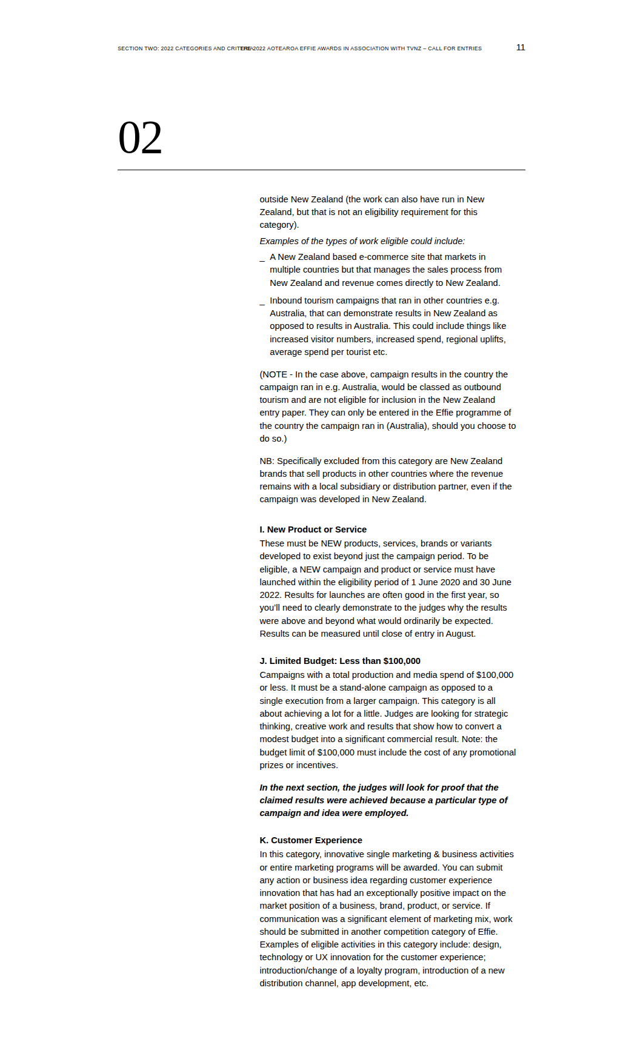Section Two: 2022 Categories and Criteria The 2022 Aotearoa Effie Awards in association with TVNZ – Call for Entries 11
02
outside New Zealand (the work can also have run in New Zealand, but that is not an eligibility requirement for this category).
Examples of the types of work eligible could include:
A New Zealand based e-commerce site that markets in multiple countries but that manages the sales process from New Zealand and revenue comes directly to New Zealand.
Inbound tourism campaigns that ran in other countries e.g. Australia, that can demonstrate results in New Zealand as opposed to results in Australia. This could include things like increased visitor numbers, increased spend, regional uplifts, average spend per tourist etc.
(NOTE - In the case above, campaign results in the country the campaign ran in e.g. Australia, would be classed as outbound tourism and are not eligible for inclusion in the New Zealand entry paper. They can only be entered in the Effie programme of the country the campaign ran in (Australia), should you choose to do so.)
NB: Specifically excluded from this category are New Zealand brands that sell products in other countries where the revenue remains with a local subsidiary or distribution partner, even if the campaign was developed in New Zealand.
I. New Product or Service
These must be NEW products, services, brands or variants developed to exist beyond just the campaign period. To be eligible, a NEW campaign and product or service must have launched within the eligibility period of 1 June 2020 and 30 June 2022. Results for launches are often good in the first year, so you’ll need to clearly demonstrate to the judges why the results were above and beyond what would ordinarily be expected. Results can be measured until close of entry in August.
J. Limited Budget: Less than $100,000
Campaigns with a total production and media spend of $100,000 or less. It must be a stand-alone campaign as opposed to a single execution from a larger campaign. This category is all about achieving a lot for a little. Judges are looking for strategic thinking, creative work and results that show how to convert a modest budget into a significant commercial result. Note: the budget limit of $100,000 must include the cost of any promotional prizes or incentives.
In the next section, the judges will look for proof that the claimed results were achieved because a particular type of campaign and idea were employed.
K. Customer Experience
In this category, innovative single marketing & business activities or entire marketing programs will be awarded. You can submit any action or business idea regarding customer experience innovation that has had an exceptionally positive impact on the market position of a business, brand, product, or service. If communication was a significant element of marketing mix, work should be submitted in another competition category of Effie. Examples of eligible activities in this category include: design, technology or UX innovation for the customer experience; introduction/change of a loyalty program, introduction of a new distribution channel, app development, etc.